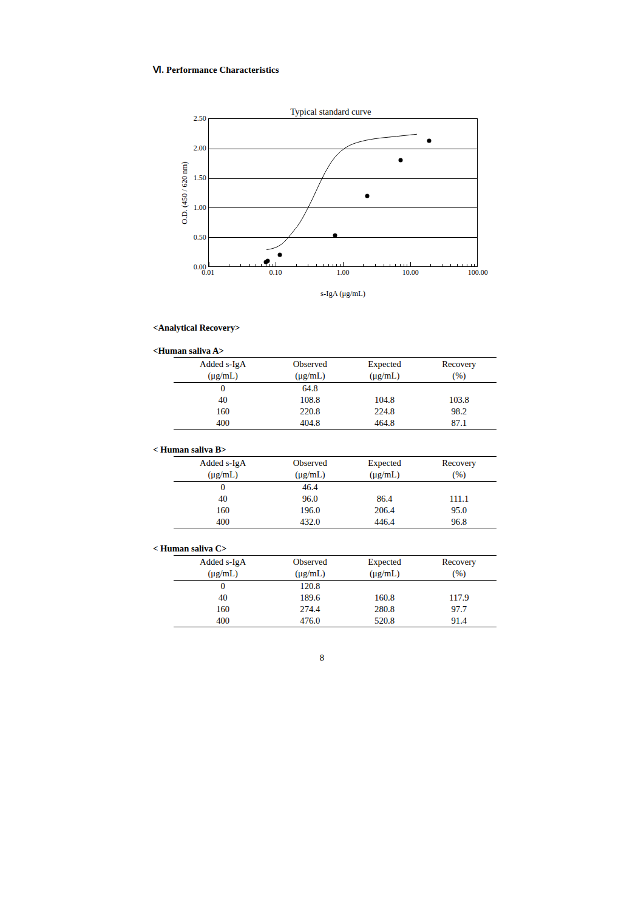Ⅵ. Performance Characteristics
Typical standard curve
O.D. (450 / 620 nm)
2.50 2.00 1.50 1.00 0.50 0.00
0.01 0.10 1.00 10.00 100.00
s-IgA (μg/mL)
<Analytical Recovery>
<Human saliva A>
| Added s-IgA | Observed | Expected | Recovery |
| --- | --- | --- | --- |
| (μg/mL) | (μg/mL) | (μg/mL) | (%) |
| 0 | 64.8 | | |
| 40 | 108.8 | 104.8 | 103.8 |
| 160 | 220.8 | 224.8 | 98.2 |
| 400 | 404.8 | 464.8 | 87.1 |
< Human saliva B>
| Added s-IgA | Observed | Expected | Recovery |
| --- | --- | --- | --- |
| (μg/mL) | (μg/mL) | (μg/mL) | (%) |
| 0 | 46.4 | | |
| 40 | 96.0 | 86.4 | 111.1 |
| 160 | 196.0 | 206.4 | 95.0 |
| 400 | 432.0 | 446.4 | 96.8 |
< Human saliva C>
| Added s-IgA | Observed | Expected | Recovery |
| --- | --- | --- | --- |
| (μg/mL) | (μg/mL) | (μg/mL) | (%) |
| 0 | 120.8 | | |
| 40 | 189.6 | 160.8 | 117.9 |
| 160 | 274.4 | 280.8 | 97.7 |
| 400 | 476.0 | 520.8 | 91.4 |
8